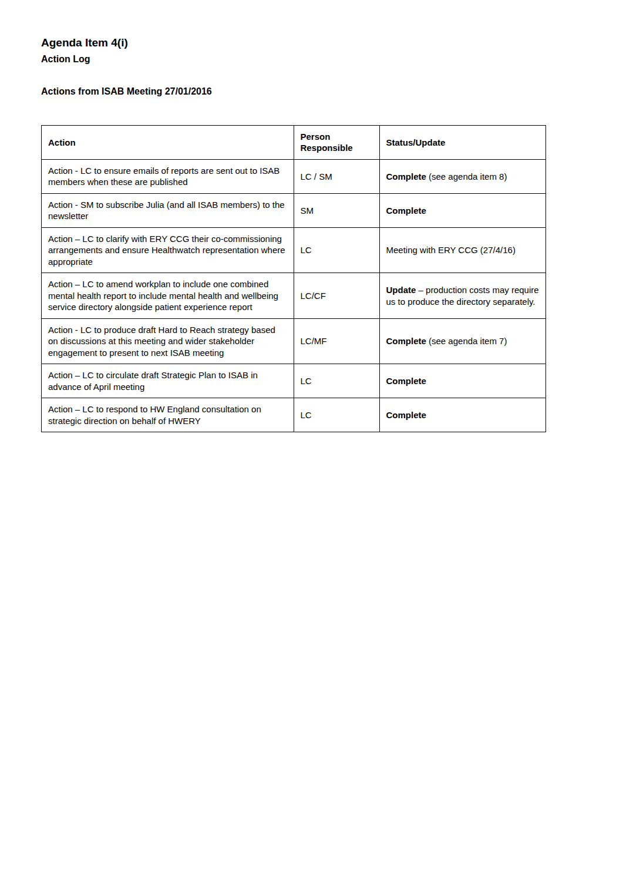Agenda Item 4(i)
Action Log
Actions from ISAB Meeting 27/01/2016
| Action | Person Responsible | Status/Update |
| --- | --- | --- |
| Action - LC to ensure emails of reports are sent out to ISAB members when these are published | LC / SM | Complete (see agenda item 8) |
| Action - SM to subscribe Julia (and all ISAB members) to the newsletter | SM | Complete |
| Action – LC to clarify with ERY CCG their co-commissioning arrangements and ensure Healthwatch representation where appropriate | LC | Meeting with ERY CCG (27/4/16) |
| Action – LC to amend workplan to include one combined mental health report to include mental health and wellbeing service directory alongside patient experience report | LC/CF | Update – production costs may require us to produce the directory separately. |
| Action - LC to produce draft Hard to Reach strategy based on discussions at this meeting and wider stakeholder engagement to present to next ISAB meeting | LC/MF | Complete (see agenda item 7) |
| Action – LC to circulate draft Strategic Plan to ISAB in advance of April meeting | LC | Complete |
| Action – LC to respond to HW England consultation on strategic direction on behalf of HWERY | LC | Complete |